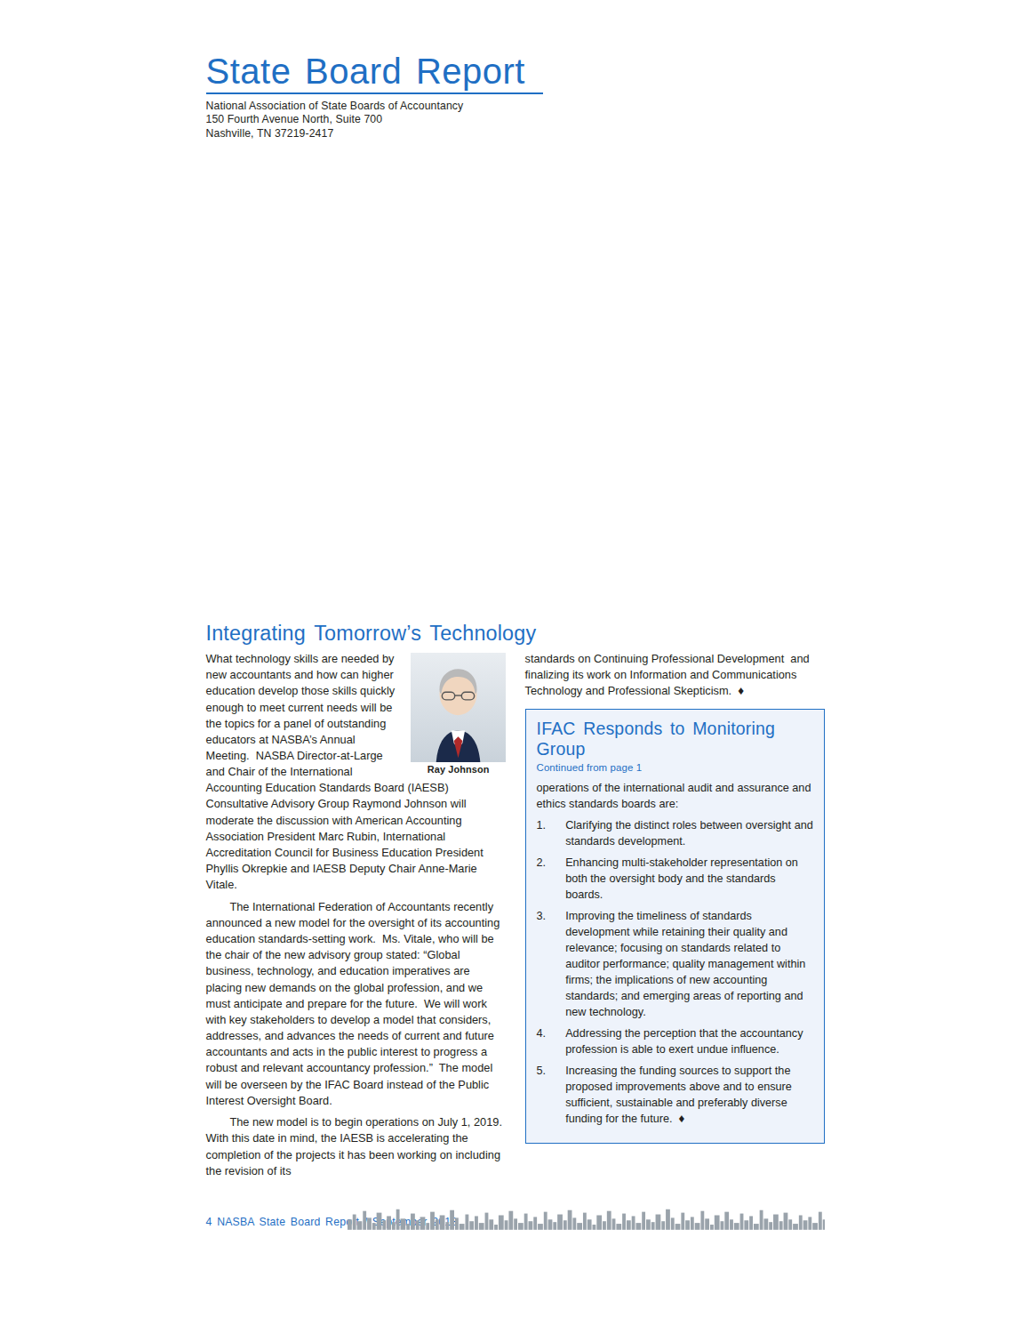State Board Report
National Association of State Boards of Accountancy
150 Fourth Avenue North, Suite 700
Nashville, TN 37219-2417
Integrating Tomorrow’s Technology
Ray Johnson
What technology skills are needed by new accountants and how can higher education develop those skills quickly enough to meet current needs will be the topics for a panel of outstanding educators at NASBA’s Annual Meeting. NASBA Director-at-Large and Chair of the International Accounting Education Standards Board (IAESB) Consultative Advisory Group Raymond Johnson will moderate the discussion with American Accounting Association President Marc Rubin, International Accreditation Council for Business Education President Phyllis Okrepkie and IAESB Deputy Chair Anne-Marie Vitale.
The International Federation of Accountants recently announced a new model for the oversight of its accounting education standards-setting work. Ms. Vitale, who will be the chair of the new advisory group stated: “Global business, technology, and education imperatives are placing new demands on the global profession, and we must anticipate and prepare for the future. We will work with key stakeholders to develop a model that considers, addresses, and advances the needs of current and future accountants and acts in the public interest to progress a robust and relevant accountancy profession.” The model will be overseen by the IFAC Board instead of the Public Interest Oversight Board.
The new model is to begin operations on July 1, 2019. With this date in mind, the IAESB is accelerating the completion of the projects it has been working on including the revision of its
standards on Continuing Professional Development and finalizing its work on Information and Communications Technology and Professional Skepticism. ♦
IFAC Responds to Monitoring Group
Continued from page 1
operations of the international audit and assurance and ethics standards boards are:
Clarifying the distinct roles between oversight and standards development.
Enhancing multi-stakeholder representation on both the oversight body and the standards boards.
Improving the timeliness of standards development while retaining their quality and relevance; focusing on standards related to auditor performance; quality management within firms; the implications of new accounting standards; and emerging areas of reporting and new technology.
Addressing the perception that the accountancy profession is able to exert undue influence.
Increasing the funding sources to support the proposed improvements above and to ensure sufficient, sustainable and preferably diverse funding for the future. ♦
4 NASBA State Board Report / September 2018